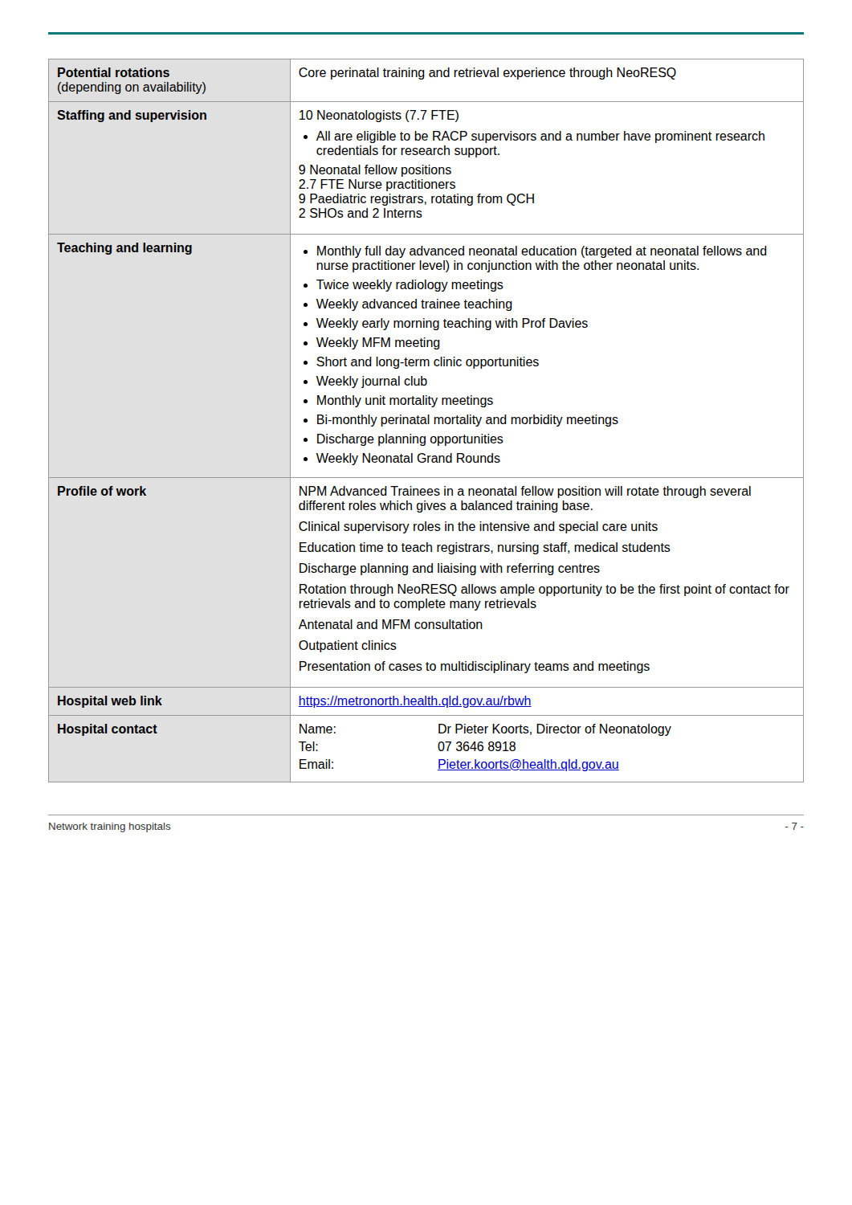| Potential rotations (depending on availability) | Core perinatal training and retrieval experience through NeoRESQ |
| Staffing and supervision | 10 Neonatologists (7.7 FTE) All are eligible to be RACP supervisors and a number have prominent research credentials for research support. 9 Neonatal fellow positions 2.7 FTE Nurse practitioners 9 Paediatric registrars, rotating from QCH 2 SHOs and 2 Interns |
| Teaching and learning | Monthly full day advanced neonatal education (targeted at neonatal fellows and nurse practitioner level) in conjunction with the other neonatal units. Twice weekly radiology meetings Weekly advanced trainee teaching Weekly early morning teaching with Prof Davies Weekly MFM meeting Short and long-term clinic opportunities Weekly journal club Monthly unit mortality meetings Bi-monthly perinatal mortality and morbidity meetings Discharge planning opportunities Weekly Neonatal Grand Rounds |
| Profile of work | NPM Advanced Trainees in a neonatal fellow position will rotate through several different roles which gives a balanced training base. Clinical supervisory roles in the intensive and special care units Education time to teach registrars, nursing staff, medical students Discharge planning and liaising with referring centres Rotation through NeoRESQ allows ample opportunity to be the first point of contact for retrievals and to complete many retrievals Antenatal and MFM consultation Outpatient clinics Presentation of cases to multidisciplinary teams and meetings |
| Hospital web link | https://metronorth.health.qld.gov.au/rbwh |
| Hospital contact | / Name: / Dr Pieter Koorts, Director of Neonatology / / Tel: / 07 3646 8918 / / Email: / Pieter.koorts@health.qld.gov.au / |
Network training hospitals - 7 -